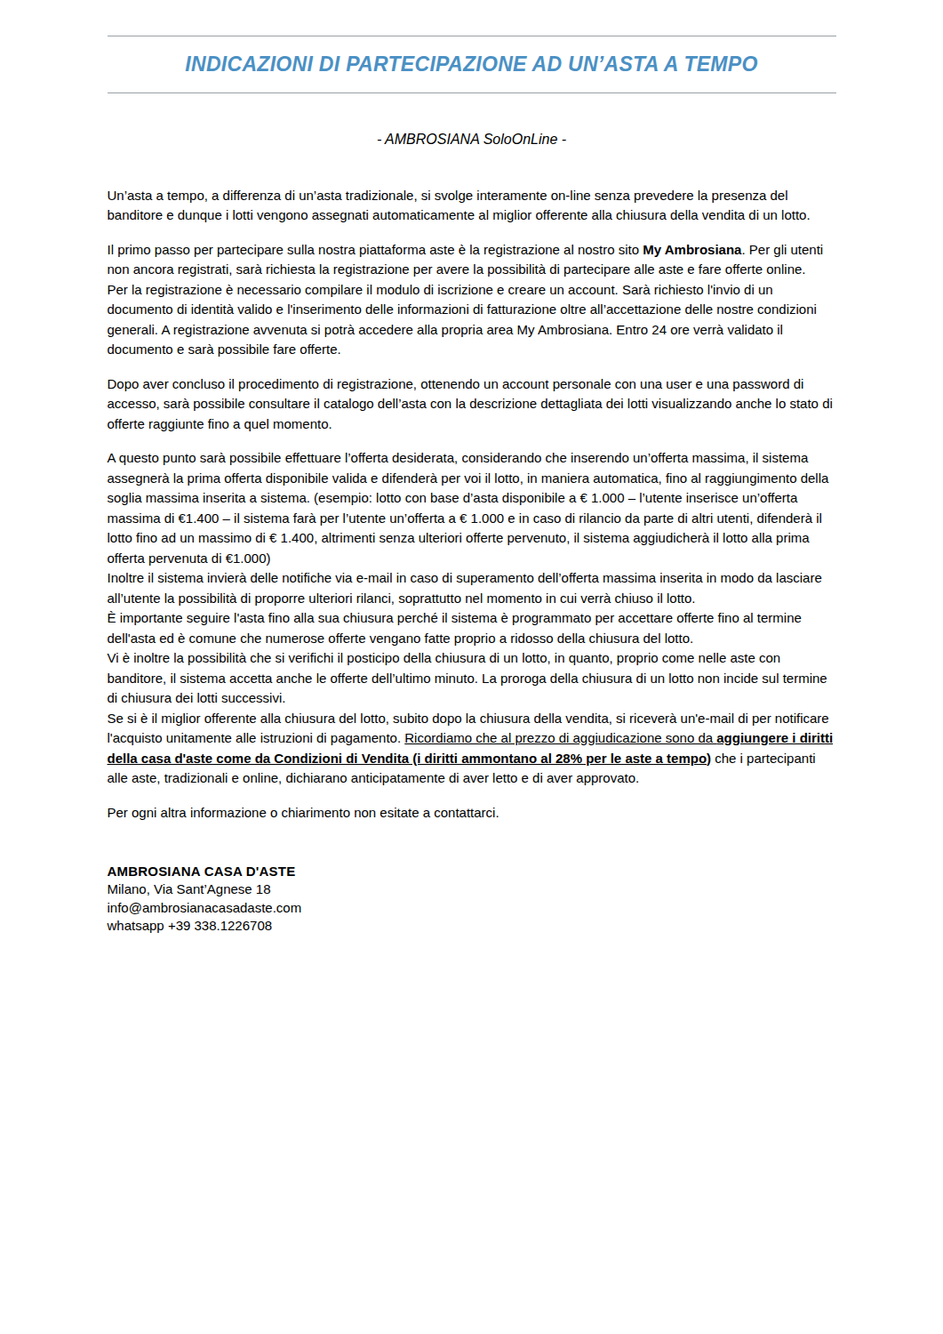INDICAZIONI DI PARTECIPAZIONE AD UN’ASTA A TEMPO
- AMBROSIANA SoloOnLine -
Un’asta a tempo, a differenza di un’asta tradizionale, si svolge interamente on-line senza prevedere la presenza del banditore e dunque i lotti vengono assegnati automaticamente al miglior offerente alla chiusura della vendita di un lotto.
Il primo passo per partecipare sulla nostra piattaforma aste è la registrazione al nostro sito My Ambrosiana. Per gli utenti non ancora registrati, sarà richiesta la registrazione per avere la possibilità di partecipare alle aste e fare offerte online.
Per la registrazione è necessario compilare il modulo di iscrizione e creare un account. Sarà richiesto l'invio di un documento di identità valido e l'inserimento delle informazioni di fatturazione oltre all’accettazione delle nostre condizioni generali. A registrazione avvenuta si potrà accedere alla propria area My Ambrosiana. Entro 24 ore verrà validato il documento e sarà possibile fare offerte.
Dopo aver concluso il procedimento di registrazione, ottenendo un account personale con una user e una password di accesso, sarà possibile consultare il catalogo dell’asta con la descrizione dettagliata dei lotti visualizzando anche lo stato di offerte raggiunte fino a quel momento.
A questo punto sarà possibile effettuare l’offerta desiderata, considerando che inserendo un’offerta massima, il sistema assegnerà la prima offerta disponibile valida e difenderà per voi il lotto, in maniera automatica, fino al raggiungimento della soglia massima inserita a sistema. (esempio: lotto con base d’asta disponibile a € 1.000 – l’utente inserisce un’offerta massima di €1.400 – il sistema farà per l’utente un’offerta a € 1.000 e in caso di rilancio da parte di altri utenti, difenderà il lotto fino ad un massimo di € 1.400, altrimenti senza ulteriori offerte pervenuto, il sistema aggiudicherà il lotto alla prima offerta pervenuta di €1.000)
Inoltre il sistema invierà delle notifiche via e-mail in caso di superamento dell’offerta massima inserita in modo da lasciare all’utente la possibilità di proporre ulteriori rilanci, soprattutto nel momento in cui verrà chiuso il lotto.
È importante seguire l'asta fino alla sua chiusura perché il sistema è programmato per accettare offerte fino al termine dell'asta ed è comune che numerose offerte vengano fatte proprio a ridosso della chiusura del lotto.
Vi è inoltre la possibilità che si verifichi il posticipo della chiusura di un lotto, in quanto, proprio come nelle aste con banditore, il sistema accetta anche le offerte dell’ultimo minuto. La proroga della chiusura di un lotto non incide sul termine di chiusura dei lotti successivi.
Se si è il miglior offerente alla chiusura del lotto, subito dopo la chiusura della vendita, si riceverà un'e-mail di per notificare l'acquisto unitamente alle istruzioni di pagamento. Ricordiamo che al prezzo di aggiudicazione sono da aggiungere i diritti della casa d'aste come da Condizioni di Vendita (i diritti ammontano al 28% per le aste a tempo) che i partecipanti alle aste, tradizionali e online, dichiarano anticipatamente di aver letto e di aver approvato.
Per ogni altra informazione o chiarimento non esitate a contattarci.
AMBROSIANA CASA D'ASTE
Milano, Via Sant’Agnese 18
info@ambrosianacasadaste.com
whatsapp +39 338.1226708